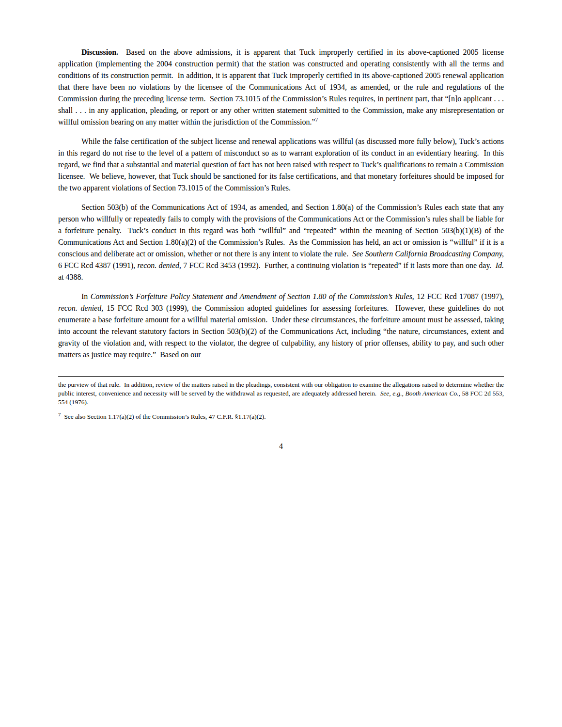Discussion. Based on the above admissions, it is apparent that Tuck improperly certified in its above-captioned 2005 license application (implementing the 2004 construction permit) that the station was constructed and operating consistently with all the terms and conditions of its construction permit. In addition, it is apparent that Tuck improperly certified in its above-captioned 2005 renewal application that there have been no violations by the licensee of the Communications Act of 1934, as amended, or the rule and regulations of the Commission during the preceding license term. Section 73.1015 of the Commission’s Rules requires, in pertinent part, that “[n]o applicant . . . shall . . . in any application, pleading, or report or any other written statement submitted to the Commission, make any misrepresentation or willful omission bearing on any matter within the jurisdiction of the Commission.”7
While the false certification of the subject license and renewal applications was willful (as discussed more fully below), Tuck’s actions in this regard do not rise to the level of a pattern of misconduct so as to warrant exploration of its conduct in an evidentiary hearing. In this regard, we find that a substantial and material question of fact has not been raised with respect to Tuck’s qualifications to remain a Commission licensee. We believe, however, that Tuck should be sanctioned for its false certifications, and that monetary forfeitures should be imposed for the two apparent violations of Section 73.1015 of the Commission’s Rules.
Section 503(b) of the Communications Act of 1934, as amended, and Section 1.80(a) of the Commission’s Rules each state that any person who willfully or repeatedly fails to comply with the provisions of the Communications Act or the Commission’s rules shall be liable for a forfeiture penalty. Tuck’s conduct in this regard was both “willful” and “repeated” within the meaning of Section 503(b)(1)(B) of the Communications Act and Section 1.80(a)(2) of the Commission’s Rules. As the Commission has held, an act or omission is “willful” if it is a conscious and deliberate act or omission, whether or not there is any intent to violate the rule. See Southern California Broadcasting Company, 6 FCC Rcd 4387 (1991), recon. denied, 7 FCC Rcd 3453 (1992). Further, a continuing violation is “repeated” if it lasts more than one day. Id. at 4388.
In Commission’s Forfeiture Policy Statement and Amendment of Section 1.80 of the Commission’s Rules, 12 FCC Rcd 17087 (1997), recon. denied, 15 FCC Rcd 303 (1999), the Commission adopted guidelines for assessing forfeitures. However, these guidelines do not enumerate a base forfeiture amount for a willful material omission. Under these circumstances, the forfeiture amount must be assessed, taking into account the relevant statutory factors in Section 503(b)(2) of the Communications Act, including “the nature, circumstances, extent and gravity of the violation and, with respect to the violator, the degree of culpability, any history of prior offenses, ability to pay, and such other matters as justice may require.” Based on our
the purview of that rule. In addition, review of the matters raised in the pleadings, consistent with our obligation to examine the allegations raised to determine whether the public interest, convenience and necessity will be served by the withdrawal as requested, are adequately addressed herein. See, e.g., Booth American Co., 58 FCC 2d 553, 554 (1976).
7 See also Section 1.17(a)(2) of the Commission’s Rules, 47 C.F.R. §1.17(a)(2).
4